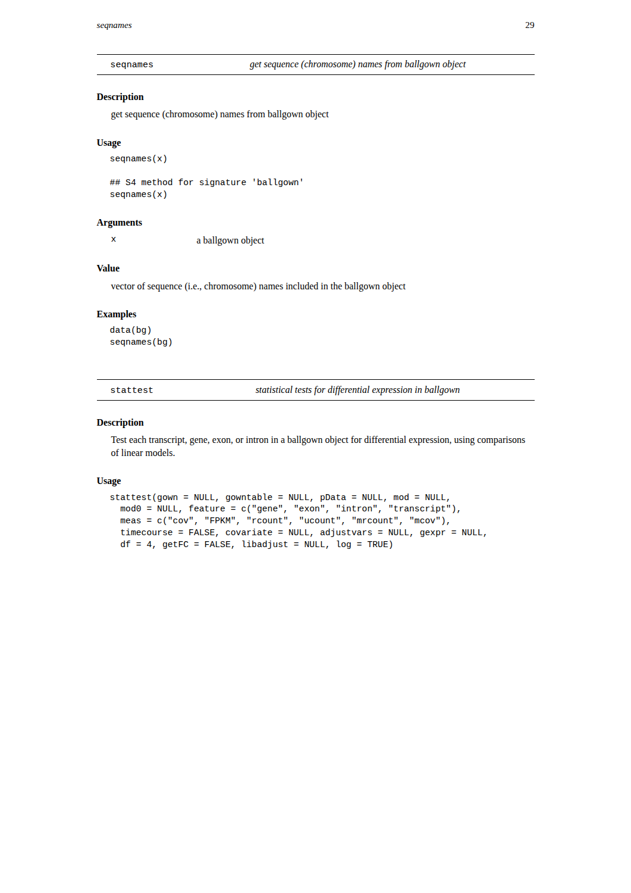seqnames 29
seqnames get sequence (chromosome) names from ballgown object
Description
get sequence (chromosome) names from ballgown object
Usage
seqnames(x)

## S4 method for signature 'ballgown'
seqnames(x)
Arguments
x
a ballgown object
Value
vector of sequence (i.e., chromosome) names included in the ballgown object
Examples
data(bg)
seqnames(bg)
stattest statistical tests for differential expression in ballgown
Description
Test each transcript, gene, exon, or intron in a ballgown object for differential expression, using comparisons of linear models.
Usage
stattest(gown = NULL, gowntable = NULL, pData = NULL, mod = NULL,
  mod0 = NULL, feature = c("gene", "exon", "intron", "transcript"),
  meas = c("cov", "FPKM", "rcount", "ucount", "mrcount", "mcov"),
  timecourse = FALSE, covariate = NULL, adjustvars = NULL, gexpr = NULL,
  df = 4, getFC = FALSE, libadjust = NULL, log = TRUE)